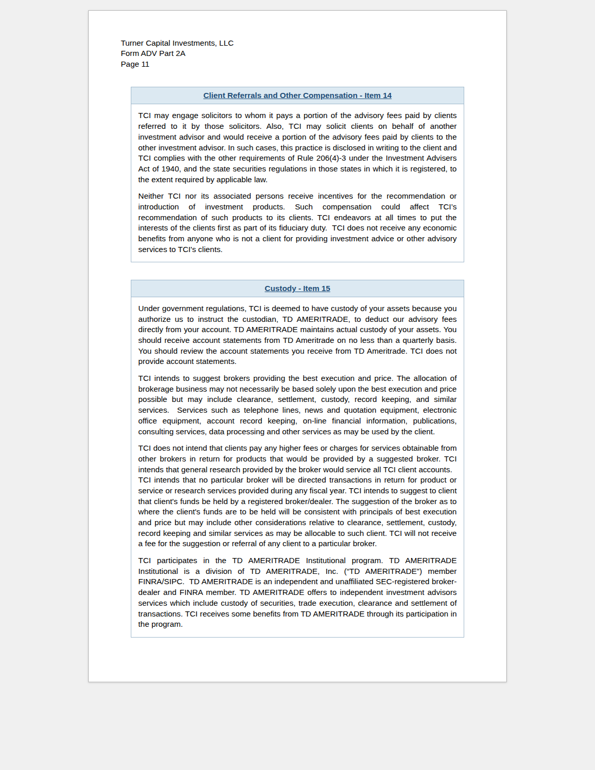Turner Capital Investments, LLC
Form ADV Part 2A
Page 11
Client Referrals and Other Compensation - Item 14
TCI may engage solicitors to whom it pays a portion of the advisory fees paid by clients referred to it by those solicitors. Also, TCI may solicit clients on behalf of another investment advisor and would receive a portion of the advisory fees paid by clients to the other investment advisor. In such cases, this practice is disclosed in writing to the client and TCI complies with the other requirements of Rule 206(4)-3 under the Investment Advisers Act of 1940, and the state securities regulations in those states in which it is registered, to the extent required by applicable law.
Neither TCI nor its associated persons receive incentives for the recommendation or introduction of investment products. Such compensation could affect TCI’s recommendation of such products to its clients. TCI endeavors at all times to put the interests of the clients first as part of its fiduciary duty. TCI does not receive any economic benefits from anyone who is not a client for providing investment advice or other advisory services to TCI's clients.
Custody - Item 15
Under government regulations, TCI is deemed to have custody of your assets because you authorize us to instruct the custodian, TD AMERITRADE, to deduct our advisory fees directly from your account. TD AMERITRADE maintains actual custody of your assets. You should receive account statements from TD Ameritrade on no less than a quarterly basis. You should review the account statements you receive from TD Ameritrade. TCI does not provide account statements.
TCI intends to suggest brokers providing the best execution and price. The allocation of brokerage business may not necessarily be based solely upon the best execution and price possible but may include clearance, settlement, custody, record keeping, and similar services. Services such as telephone lines, news and quotation equipment, electronic office equipment, account record keeping, on-line financial information, publications, consulting services, data processing and other services as may be used by the client.
TCI does not intend that clients pay any higher fees or charges for services obtainable from other brokers in return for products that would be provided by a suggested broker. TCI intends that general research provided by the broker would service all TCI client accounts. TCI intends that no particular broker will be directed transactions in return for product or service or research services provided during any fiscal year. TCI intends to suggest to client that client's funds be held by a registered broker/dealer. The suggestion of the broker as to where the client's funds are to be held will be consistent with principals of best execution and price but may include other considerations relative to clearance, settlement, custody, record keeping and similar services as may be allocable to such client. TCI will not receive a fee for the suggestion or referral of any client to a particular broker.
TCI participates in the TD AMERITRADE Institutional program. TD AMERITRADE Institutional is a division of TD AMERITRADE, Inc. (“TD AMERITRADE”) member FINRA/SIPC. TD AMERITRADE is an independent and unaffiliated SEC-registered broker-dealer and FINRA member. TD AMERITRADE offers to independent investment advisors services which include custody of securities, trade execution, clearance and settlement of transactions. TCI receives some benefits from TD AMERITRADE through its participation in the program.